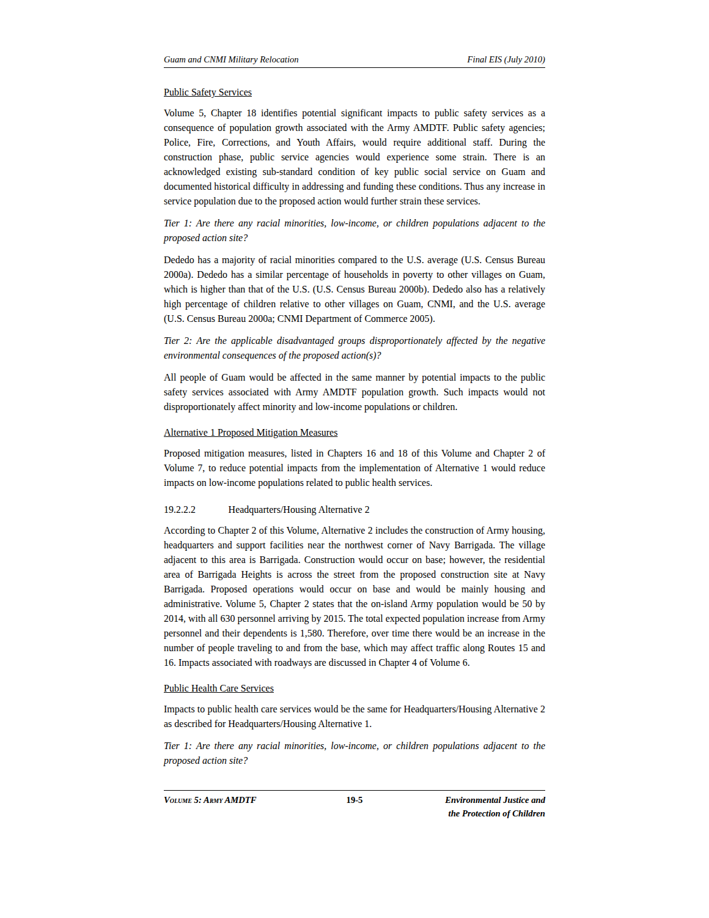Guam and CNMI Military Relocation
Final EIS (July 2010)
Public Safety Services
Volume 5, Chapter 18 identifies potential significant impacts to public safety services as a consequence of population growth associated with the Army AMDTF. Public safety agencies; Police, Fire, Corrections, and Youth Affairs, would require additional staff. During the construction phase, public service agencies would experience some strain. There is an acknowledged existing sub-standard condition of key public social service on Guam and documented historical difficulty in addressing and funding these conditions. Thus any increase in service population due to the proposed action would further strain these services.
Tier 1: Are there any racial minorities, low-income, or children populations adjacent to the proposed action site?
Dededo has a majority of racial minorities compared to the U.S. average (U.S. Census Bureau 2000a). Dededo has a similar percentage of households in poverty to other villages on Guam, which is higher than that of the U.S. (U.S. Census Bureau 2000b). Dededo also has a relatively high percentage of children relative to other villages on Guam, CNMI, and the U.S. average (U.S. Census Bureau 2000a; CNMI Department of Commerce 2005).
Tier 2: Are the applicable disadvantaged groups disproportionately affected by the negative environmental consequences of the proposed action(s)?
All people of Guam would be affected in the same manner by potential impacts to the public safety services associated with Army AMDTF population growth. Such impacts would not disproportionately affect minority and low-income populations or children.
Alternative 1 Proposed Mitigation Measures
Proposed mitigation measures, listed in Chapters 16 and 18 of this Volume and Chapter 2 of Volume 7, to reduce potential impacts from the implementation of Alternative 1 would reduce impacts on low-income populations related to public health services.
19.2.2.2 Headquarters/Housing Alternative 2
According to Chapter 2 of this Volume, Alternative 2 includes the construction of Army housing, headquarters and support facilities near the northwest corner of Navy Barrigada. The village adjacent to this area is Barrigada. Construction would occur on base; however, the residential area of Barrigada Heights is across the street from the proposed construction site at Navy Barrigada. Proposed operations would occur on base and would be mainly housing and administrative. Volume 5, Chapter 2 states that the on-island Army population would be 50 by 2014, with all 630 personnel arriving by 2015. The total expected population increase from Army personnel and their dependents is 1,580. Therefore, over time there would be an increase in the number of people traveling to and from the base, which may affect traffic along Routes 15 and 16. Impacts associated with roadways are discussed in Chapter 4 of Volume 6.
Public Health Care Services
Impacts to public health care services would be the same for Headquarters/Housing Alternative 2 as described for Headquarters/Housing Alternative 1.
Tier 1: Are there any racial minorities, low-income, or children populations adjacent to the proposed action site?
Volume 5: Army AMDTF
19-5
Environmental Justice and the Protection of Children